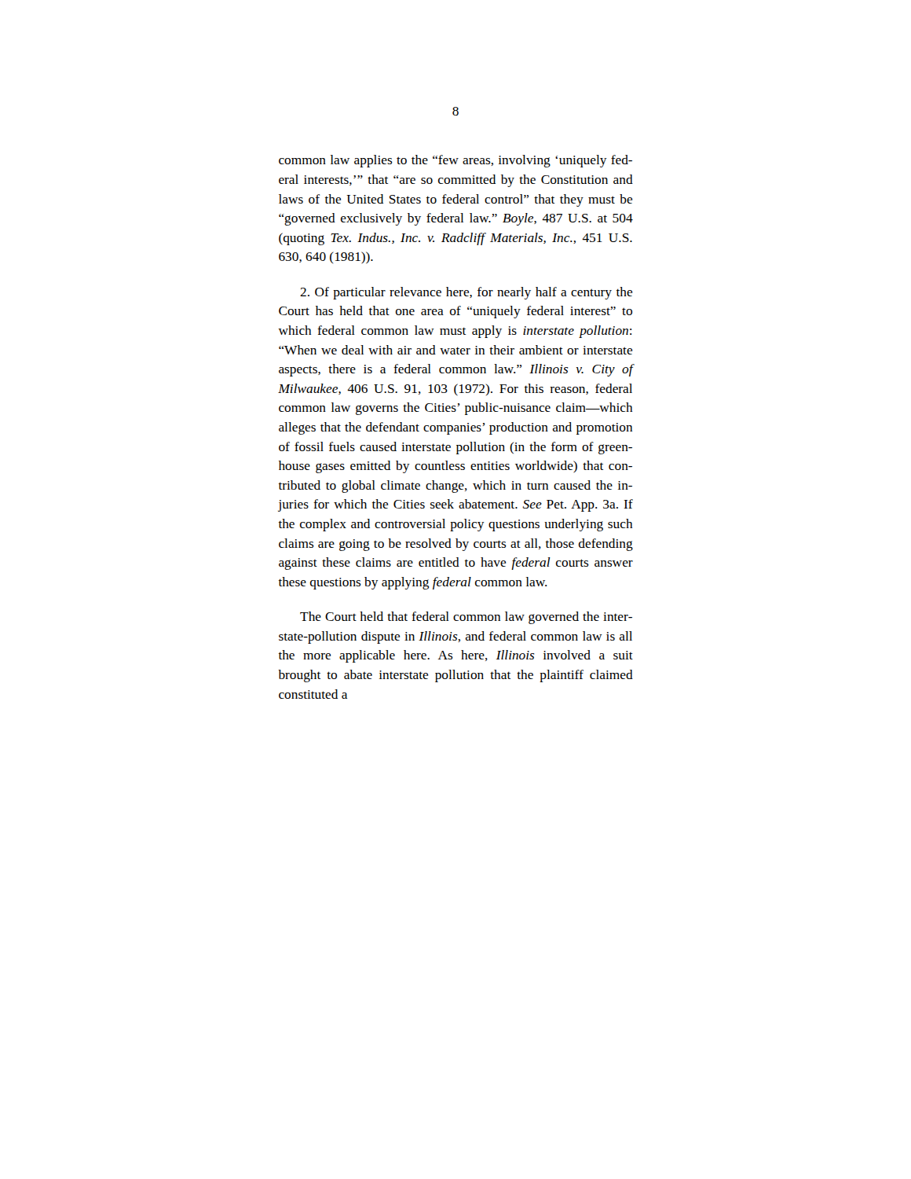8
common law applies to the “few areas, involving ‘uniquely federal interests,’” that “are so committed by the Constitution and laws of the United States to federal control” that they must be “governed exclusively by federal law.” Boyle, 487 U.S. at 504 (quoting Tex. Indus., Inc. v. Radcliff Materials, Inc., 451 U.S. 630, 640 (1981)).
2. Of particular relevance here, for nearly half a century the Court has held that one area of “uniquely federal interest” to which federal common law must apply is interstate pollution: “When we deal with air and water in their ambient or interstate aspects, there is a federal common law.” Illinois v. City of Milwaukee, 406 U.S. 91, 103 (1972). For this reason, federal common law governs the Cities’ public-nuisance claim—which alleges that the defendant companies’ production and promotion of fossil fuels caused interstate pollution (in the form of greenhouse gases emitted by countless entities worldwide) that contributed to global climate change, which in turn caused the injuries for which the Cities seek abatement. See Pet. App. 3a. If the complex and controversial policy questions underlying such claims are going to be resolved by courts at all, those defending against these claims are entitled to have federal courts answer these questions by applying federal common law.
The Court held that federal common law governed the interstate-pollution dispute in Illinois, and federal common law is all the more applicable here. As here, Illinois involved a suit brought to abate interstate pollution that the plaintiff claimed constituted a